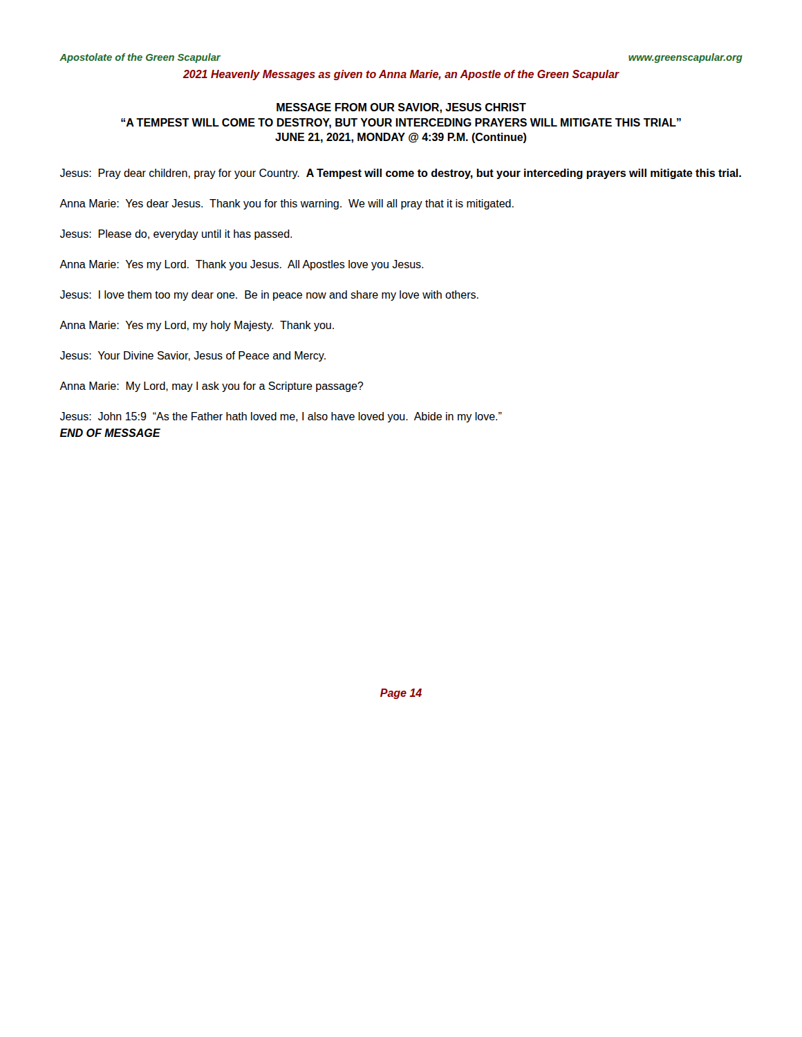Apostolate of the Green Scapular www.greenscapular.org
2021 Heavenly Messages as given to Anna Marie, an Apostle of the Green Scapular
MESSAGE FROM OUR SAVIOR, JESUS CHRIST “A TEMPEST WILL COME TO DESTROY, BUT YOUR INTERCEDING PRAYERS WILL MITIGATE THIS TRIAL” JUNE 21, 2021, MONDAY @ 4:39 P.M. (Continue)
Jesus: Pray dear children, pray for your Country. A Tempest will come to destroy, but your interceding prayers will mitigate this trial.
Anna Marie: Yes dear Jesus. Thank you for this warning. We will all pray that it is mitigated.
Jesus: Please do, everyday until it has passed.
Anna Marie: Yes my Lord. Thank you Jesus. All Apostles love you Jesus.
Jesus: I love them too my dear one. Be in peace now and share my love with others.
Anna Marie: Yes my Lord, my holy Majesty. Thank you.
Jesus: Your Divine Savior, Jesus of Peace and Mercy.
Anna Marie: My Lord, may I ask you for a Scripture passage?
Jesus: John 15:9 “As the Father hath loved me, I also have loved you. Abide in my love.”
END OF MESSAGE
Page 14